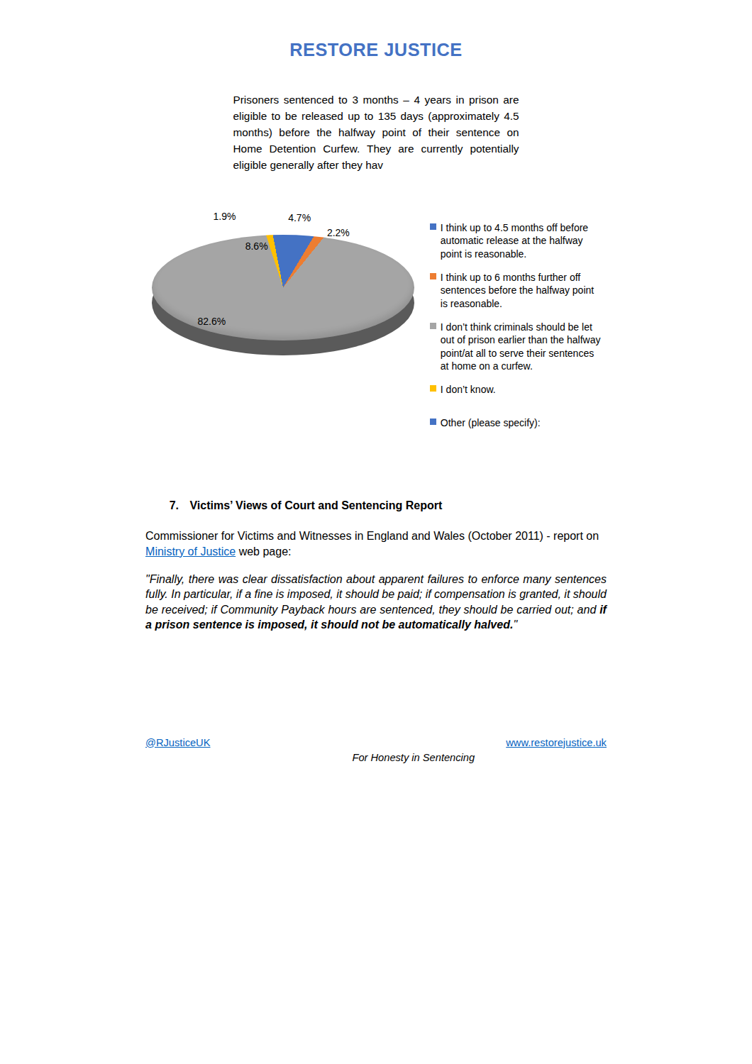RESTORE JUSTICE
Prisoners sentenced to 3 months – 4 years in prison are eligible to be released up to 135 days (approximately 4.5 months) before the halfway point of their sentence on Home Detention Curfew. They are currently potentially eligible generally after they hav
1.9% 4.7% 2.2% 8.6% 82.6%
I think up to 4.5 months off before automatic release at the halfway point is reasonable.
I think up to 6 months further off sentences before the halfway point is reasonable.
I don’t think criminals should be let out of prison earlier than the halfway point/at all to serve their sentences at home on a curfew.
I don’t know.
Other (please specify):
7. Victims’ Views of Court and Sentencing Report
Commissioner for Victims and Witnesses in England and Wales (October 2011) - report on Ministry of Justice web page:
"Finally, there was clear dissatisfaction about apparent failures to enforce many sentences fully. In particular, if a fine is imposed, it should be paid; if compensation is granted, it should be received; if Community Payback hours are sentenced, they should be carried out; and if a prison sentence is imposed, it should not be automatically halved."
@RJusticeUK www.restorejustice.uk
For Honesty in Sentencing